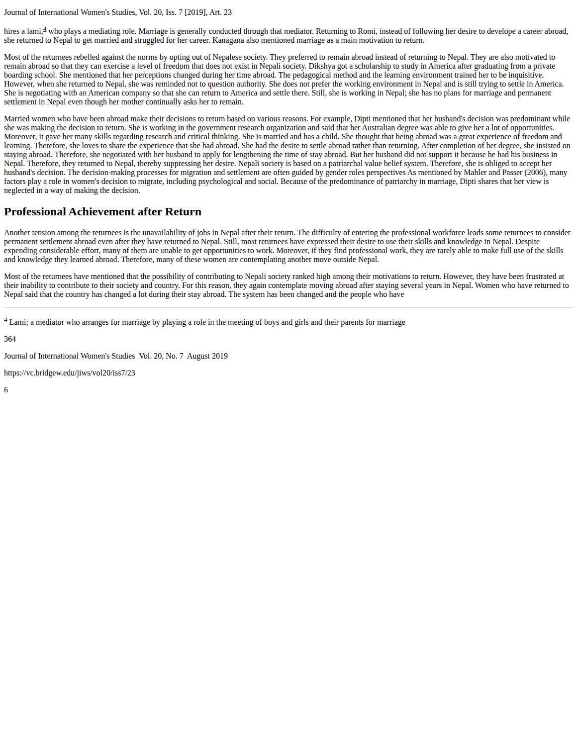Journal of International Women's Studies, Vol. 20, Iss. 7 [2019], Art. 23
hires a lami,4 who plays a mediating role. Marriage is generally conducted through that mediator. Returning to Romi, instead of following her desire to develope a career abroad, she returned to Nepal to get married and struggled for her career. Kanagana also mentioned marriage as a main motivation to return.
Most of the returnees rebelled against the norms by opting out of Nepalese society. They preferred to remain abroad instead of returning to Nepal. They are also motivated to remain abroad so that they can exercise a level of freedom that does not exist in Nepali society. Dikshya got a scholarship to study in America after graduating from a private boarding school. She mentioned that her perceptions changed during her time abroad. The pedagogical method and the learning environment trained her to be inquisitive. However, when she returned to Nepal, she was reminded not to question authority. She does not prefer the working environment in Nepal and is still trying to settle in America. She is negotiating with an American company so that she can return to America and settle there. Still, she is working in Nepal; she has no plans for marriage and permanent settlement in Nepal even though her mother continually asks her to remain.
Married women who have been abroad make their decisions to return based on various reasons. For example, Dipti mentioned that her husband's decision was predominant while she was making the decision to return. She is working in the government research organization and said that her Australian degree was able to give her a lot of opportunities. Moreover, it gave her many skills regarding research and critical thinking. She is married and has a child. She thought that being abroad was a great experience of freedom and learning. Therefore, she loves to share the experience that she had abroad. She had the desire to settle abroad rather than returning. After completion of her degree, she insisted on staying abroad. Therefore, she negotiated with her husband to apply for lengthening the time of stay abroad. But her husband did not support it because he had his business in Nepal. Therefore, they returned to Nepal, thereby suppressing her desire. Nepali society is based on a patriarchal value belief system. Therefore, she is obliged to accept her husband's decision. The decision-making processes for migration and settlement are often guided by gender roles perspectives As mentioned by Mahler and Passer (2006), many factors play a role in women's decision to migrate, including psychological and social. Because of the predominance of patriarchy in marriage, Dipti shares that her view is neglected in a way of making the decision.
Professional Achievement after Return
Another tension among the returnees is the unavailability of jobs in Nepal after their return. The difficulty of entering the professional workforce leads some returnees to consider permanent settlement abroad even after they have returned to Nepal. Still, most returnees have expressed their desire to use their skills and knowledge in Nepal. Despite expending considerable effort, many of them are unable to get opportunities to work. Moreover, if they find professional work, they are rarely able to make full use of the skills and knowledge they learned abroad. Therefore, many of these women are contemplating another move outside Nepal.
Most of the returnees have mentioned that the possibility of contributing to Nepali society ranked high among their motivations to return. However, they have been frustrated at their inability to contribute to their society and country. For this reason, they again contemplate moving abroad after staying several years in Nepal. Women who have returned to Nepal said that the country has changed a lot during their stay abroad. The system has been changed and the people who have
4 Lami; a mediator who arranges for marriage by playing a role in the meeting of boys and girls and their parents for marriage
364
Journal of International Women's Studies Vol. 20, No. 7 August 2019
https://vc.bridgew.edu/jiws/vol20/iss7/23
6